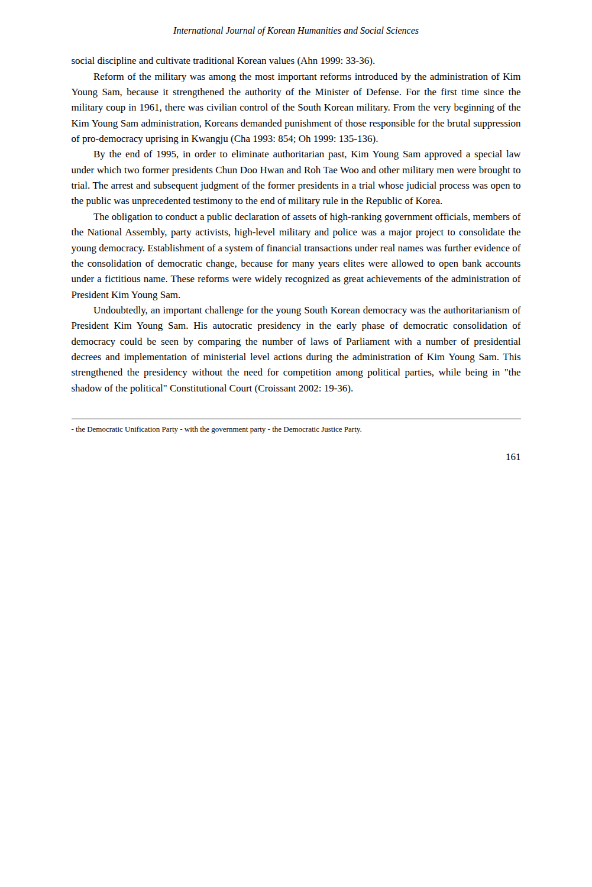International Journal of Korean Humanities and Social Sciences
social discipline and cultivate traditional Korean values (Ahn 1999: 33-36).
Reform of the military was among the most important reforms introduced by the administration of Kim Young Sam, because it strengthened the authority of the Minister of Defense. For the first time since the military coup in 1961, there was civilian control of the South Korean military. From the very beginning of the Kim Young Sam administration, Koreans demanded punishment of those responsible for the brutal suppression of pro-democracy uprising in Kwangju (Cha 1993: 854; Oh 1999: 135-136).
By the end of 1995, in order to eliminate authoritarian past, Kim Young Sam approved a special law under which two former presidents Chun Doo Hwan and Roh Tae Woo and other military men were brought to trial. The arrest and subsequent judgment of the former presidents in a trial whose judicial process was open to the public was unprecedented testimony to the end of military rule in the Republic of Korea.
The obligation to conduct a public declaration of assets of high-ranking government officials, members of the National Assembly, party activists, high-level military and police was a major project to consolidate the young democracy. Establishment of a system of financial transactions under real names was further evidence of the consolidation of democratic change, because for many years elites were allowed to open bank accounts under a fictitious name. These reforms were widely recognized as great achievements of the administration of President Kim Young Sam.
Undoubtedly, an important challenge for the young South Korean democracy was the authoritarianism of President Kim Young Sam. His autocratic presidency in the early phase of democratic consolidation of democracy could be seen by comparing the number of laws of Parliament with a number of presidential decrees and implementation of ministerial level actions during the administration of Kim Young Sam. This strengthened the presidency without the need for competition among political parties, while being in "the shadow of the political" Constitutional Court (Croissant 2002: 19-36).
- the Democratic Unification Party - with the government party - the Democratic Justice Party.
161